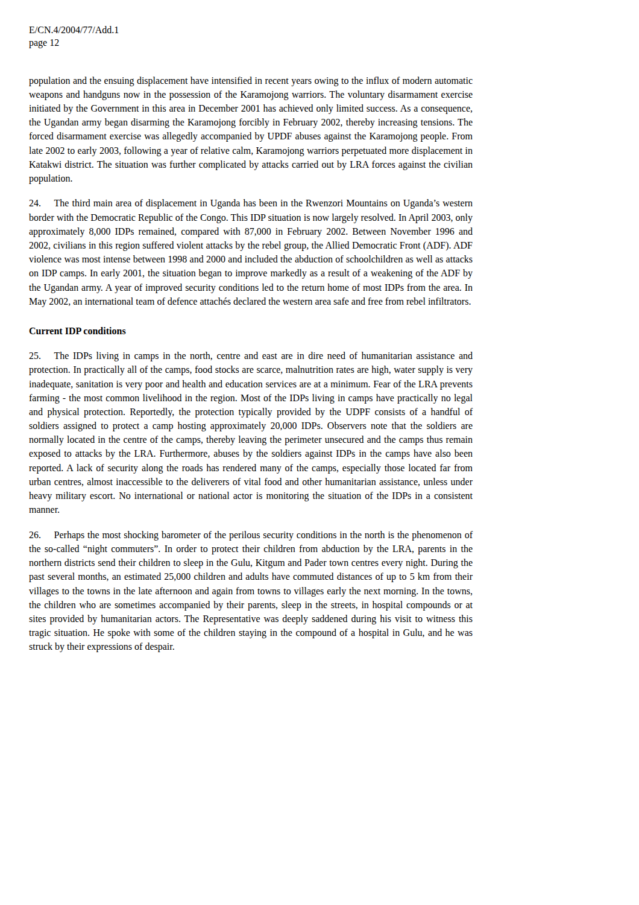E/CN.4/2004/77/Add.1
page 12
population and the ensuing displacement have intensified in recent years owing to the influx of modern automatic weapons and handguns now in the possession of the Karamojong warriors. The voluntary disarmament exercise initiated by the Government in this area in December 2001 has achieved only limited success. As a consequence, the Ugandan army began disarming the Karamojong forcibly in February 2002, thereby increasing tensions. The forced disarmament exercise was allegedly accompanied by UPDF abuses against the Karamojong people. From late 2002 to early 2003, following a year of relative calm, Karamojong warriors perpetuated more displacement in Katakwi district. The situation was further complicated by attacks carried out by LRA forces against the civilian population.
24. The third main area of displacement in Uganda has been in the Rwenzori Mountains on Uganda’s western border with the Democratic Republic of the Congo. This IDP situation is now largely resolved. In April 2003, only approximately 8,000 IDPs remained, compared with 87,000 in February 2002. Between November 1996 and 2002, civilians in this region suffered violent attacks by the rebel group, the Allied Democratic Front (ADF). ADF violence was most intense between 1998 and 2000 and included the abduction of schoolchildren as well as attacks on IDP camps. In early 2001, the situation began to improve markedly as a result of a weakening of the ADF by the Ugandan army. A year of improved security conditions led to the return home of most IDPs from the area. In May 2002, an international team of defence attachés declared the western area safe and free from rebel infiltrators.
Current IDP conditions
25. The IDPs living in camps in the north, centre and east are in dire need of humanitarian assistance and protection. In practically all of the camps, food stocks are scarce, malnutrition rates are high, water supply is very inadequate, sanitation is very poor and health and education services are at a minimum. Fear of the LRA prevents farming - the most common livelihood in the region. Most of the IDPs living in camps have practically no legal and physical protection. Reportedly, the protection typically provided by the UDPF consists of a handful of soldiers assigned to protect a camp hosting approximately 20,000 IDPs. Observers note that the soldiers are normally located in the centre of the camps, thereby leaving the perimeter unsecured and the camps thus remain exposed to attacks by the LRA. Furthermore, abuses by the soldiers against IDPs in the camps have also been reported. A lack of security along the roads has rendered many of the camps, especially those located far from urban centres, almost inaccessible to the deliverers of vital food and other humanitarian assistance, unless under heavy military escort. No international or national actor is monitoring the situation of the IDPs in a consistent manner.
26. Perhaps the most shocking barometer of the perilous security conditions in the north is the phenomenon of the so-called “night commuters”. In order to protect their children from abduction by the LRA, parents in the northern districts send their children to sleep in the Gulu, Kitgum and Pader town centres every night. During the past several months, an estimated 25,000 children and adults have commuted distances of up to 5 km from their villages to the towns in the late afternoon and again from towns to villages early the next morning. In the towns, the children who are sometimes accompanied by their parents, sleep in the streets, in hospital compounds or at sites provided by humanitarian actors. The Representative was deeply saddened during his visit to witness this tragic situation. He spoke with some of the children staying in the compound of a hospital in Gulu, and he was struck by their expressions of despair.